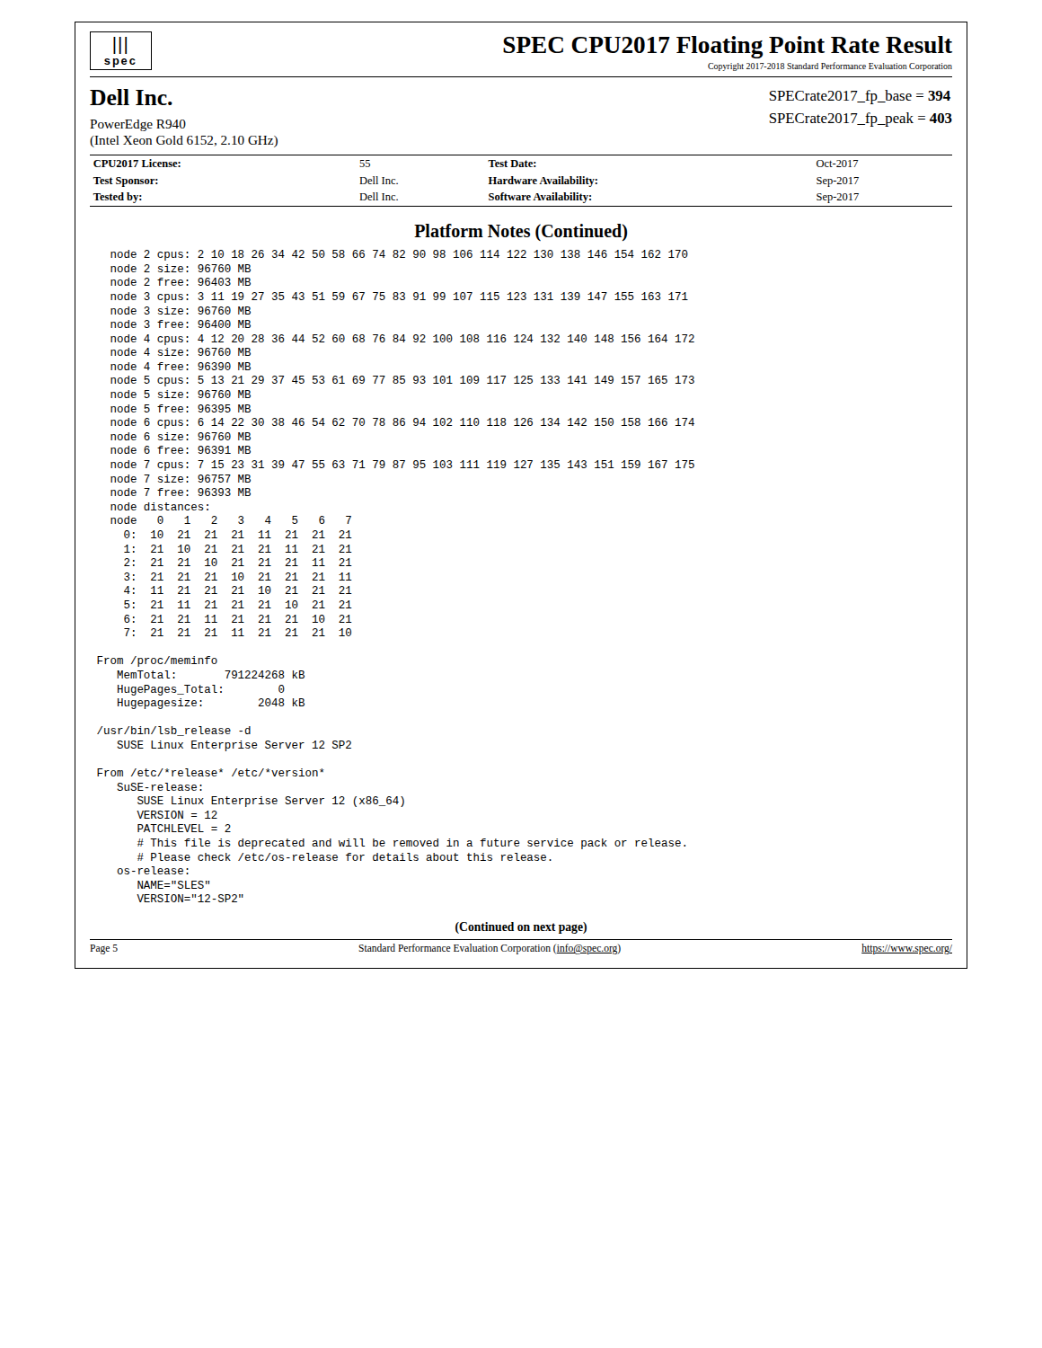|||
spec
SPEC CPU2017 Floating Point Rate Result
Copyright 2017-2018 Standard Performance Evaluation Corporation
Dell Inc.
PowerEdge R940
(Intel Xeon Gold 6152, 2.10 GHz)
SPECrate2017_fp_base = 394
SPECrate2017_fp_peak = 403
| CPU2017 License: | 55 | Test Date: | Oct-2017 |
| Test Sponsor: | Dell Inc. | Hardware Availability: | Sep-2017 |
| Tested by: | Dell Inc. | Software Availability: | Sep-2017 |
Platform Notes (Continued)
   node 2 cpus: 2 10 18 26 34 42 50 58 66 74 82 90 98 106 114 122 130 138 146 154 162 170
   node 2 size: 96760 MB
   node 2 free: 96403 MB
   node 3 cpus: 3 11 19 27 35 43 51 59 67 75 83 91 99 107 115 123 131 139 147 155 163 171
   node 3 size: 96760 MB
   node 3 free: 96400 MB
   node 4 cpus: 4 12 20 28 36 44 52 60 68 76 84 92 100 108 116 124 132 140 148 156 164 172
   node 4 size: 96760 MB
   node 4 free: 96390 MB
   node 5 cpus: 5 13 21 29 37 45 53 61 69 77 85 93 101 109 117 125 133 141 149 157 165 173
   node 5 size: 96760 MB
   node 5 free: 96395 MB
   node 6 cpus: 6 14 22 30 38 46 54 62 70 78 86 94 102 110 118 126 134 142 150 158 166 174
   node 6 size: 96760 MB
   node 6 free: 96391 MB
   node 7 cpus: 7 15 23 31 39 47 55 63 71 79 87 95 103 111 119 127 135 143 151 159 167 175
   node 7 size: 96757 MB
   node 7 free: 96393 MB
   node distances:
   node   0   1   2   3   4   5   6   7
     0:  10  21  21  21  11  21  21  21
     1:  21  10  21  21  21  11  21  21
     2:  21  21  10  21  21  21  11  21
     3:  21  21  21  10  21  21  21  11
     4:  11  21  21  21  10  21  21  21
     5:  21  11  21  21  21  10  21  21
     6:  21  21  11  21  21  21  10  21
     7:  21  21  21  11  21  21  21  10

 From /proc/meminfo
    MemTotal:       791224268 kB
    HugePages_Total:        0
    Hugepagesize:        2048 kB

 /usr/bin/lsb_release -d
    SUSE Linux Enterprise Server 12 SP2

 From /etc/*release* /etc/*version*
    SuSE-release:
       SUSE Linux Enterprise Server 12 (x86_64)
       VERSION = 12
       PATCHLEVEL = 2
       # This file is deprecated and will be removed in a future service pack or release.
       # Please check /etc/os-release for details about this release.
    os-release:
       NAME="SLES"
       VERSION="12-SP2"
(Continued on next page)
Page 5
Standard Performance Evaluation Corporation (info@spec.org)
https://www.spec.org/